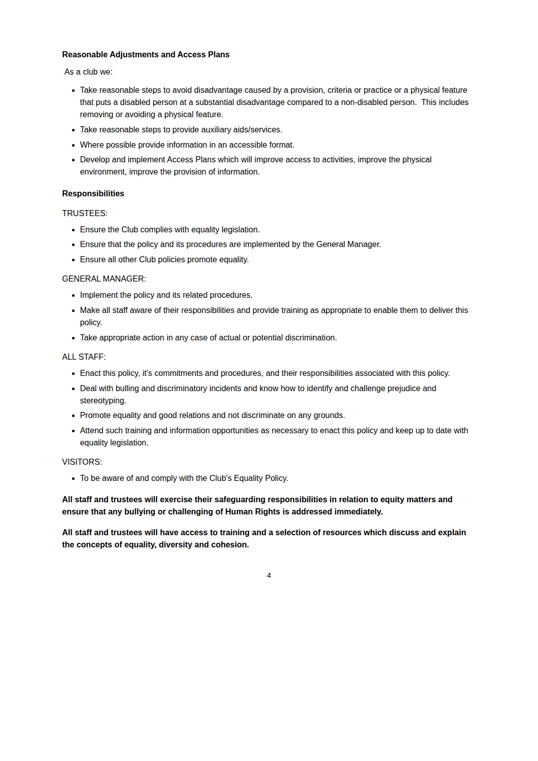Reasonable Adjustments and Access Plans
As a club we:
Take reasonable steps to avoid disadvantage caused by a provision, criteria or practice or a physical feature that puts a disabled person at a substantial disadvantage compared to a non-disabled person. This includes removing or avoiding a physical feature.
Take reasonable steps to provide auxiliary aids/services.
Where possible provide information in an accessible format.
Develop and implement Access Plans which will improve access to activities, improve the physical environment, improve the provision of information.
Responsibilities
TRUSTEES:
Ensure the Club complies with equality legislation.
Ensure that the policy and its procedures are implemented by the General Manager.
Ensure all other Club policies promote equality.
GENERAL MANAGER:
Implement the policy and its related procedures.
Make all staff aware of their responsibilities and provide training as appropriate to enable them to deliver this policy.
Take appropriate action in any case of actual or potential discrimination.
ALL STAFF:
Enact this policy, it's commitments and procedures, and their responsibilities associated with this policy.
Deal with bulling and discriminatory incidents and know how to identify and challenge prejudice and stereotyping.
Promote equality and good relations and not discriminate on any grounds.
Attend such training and information opportunities as necessary to enact this policy and keep up to date with equality legislation.
VISITORS:
To be aware of and comply with the Club's Equality Policy.
All staff and trustees will exercise their safeguarding responsibilities in relation to equity matters and ensure that any bullying or challenging of Human Rights is addressed immediately.
All staff and trustees will have access to training and a selection of resources which discuss and explain the concepts of equality, diversity and cohesion.
4